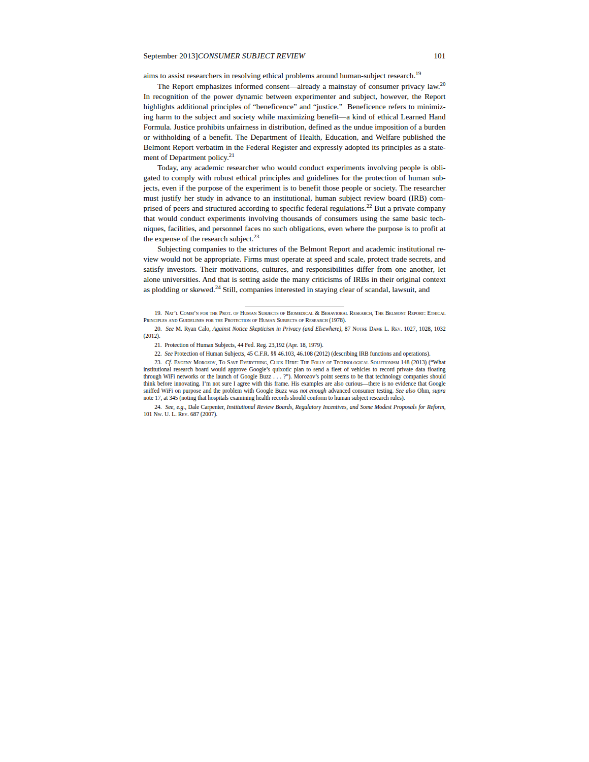September 2013] CONSUMER SUBJECT REVIEW 101
aims to assist researchers in resolving ethical problems around human-subject research.19
The Report emphasizes informed consent—already a mainstay of consumer privacy law.20 In recognition of the power dynamic between experimenter and subject, however, the Report highlights additional principles of “beneficence” and “justice.” Beneficence refers to minimizing harm to the subject and society while maximizing benefit—a kind of ethical Learned Hand Formula. Justice prohibits unfairness in distribution, defined as the undue imposition of a burden or withholding of a benefit. The Department of Health, Education, and Welfare published the Belmont Report verbatim in the Federal Register and expressly adopted its principles as a statement of Department policy.21
Today, any academic researcher who would conduct experiments involving people is obligated to comply with robust ethical principles and guidelines for the protection of human subjects, even if the purpose of the experiment is to benefit those people or society. The researcher must justify her study in advance to an institutional, human subject review board (IRB) comprised of peers and structured according to specific federal regulations.22 But a private company that would conduct experiments involving thousands of consumers using the same basic techniques, facilities, and personnel faces no such obligations, even where the purpose is to profit at the expense of the research subject.23
Subjecting companies to the strictures of the Belmont Report and academic institutional review would not be appropriate. Firms must operate at speed and scale, protect trade secrets, and satisfy investors. Their motivations, cultures, and responsibilities differ from one another, let alone universities. And that is setting aside the many criticisms of IRBs in their original context as plodding or skewed.24 Still, companies interested in staying clear of scandal, lawsuit, and
19. Nat’l Comm’n for the Prot. of Human Subjects of Biomedical & Behavioral Research, The Belmont Report: Ethical Principles and Guidelines for the Protection of Human Subjects of Research (1978).
20. See M. Ryan Calo, Against Notice Skepticism in Privacy (and Elsewhere), 87 Notre Dame L. Rev. 1027, 1028, 1032 (2012).
21. Protection of Human Subjects, 44 Fed. Reg. 23,192 (Apr. 18, 1979).
22. See Protection of Human Subjects, 45 C.F.R. §§ 46.103, 46.108 (2012) (describing IRB functions and operations).
23. Cf. Evgeny Morozov, To Save Everything, Click Here: The Folly of Technological Solutionism 148 (2013) (“What institutional research board would approve Google’s quixotic plan to send a fleet of vehicles to record private data floating through WiFi networks or the launch of Google Buzz . . . ?”). Morozov’s point seems to be that technology companies should think before innovating. I’m not sure I agree with this frame. His examples are also curious—there is no evidence that Google sniffed WiFi on purpose and the problem with Google Buzz was not enough advanced consumer testing. See also Ohm, supra note 17, at 345 (noting that hospitals examining health records should conform to human subject research rules).
24. See, e.g., Dale Carpenter, Institutional Review Boards, Regulatory Incentives, and Some Modest Proposals for Reform, 101 Nw. U. L. Rev. 687 (2007).